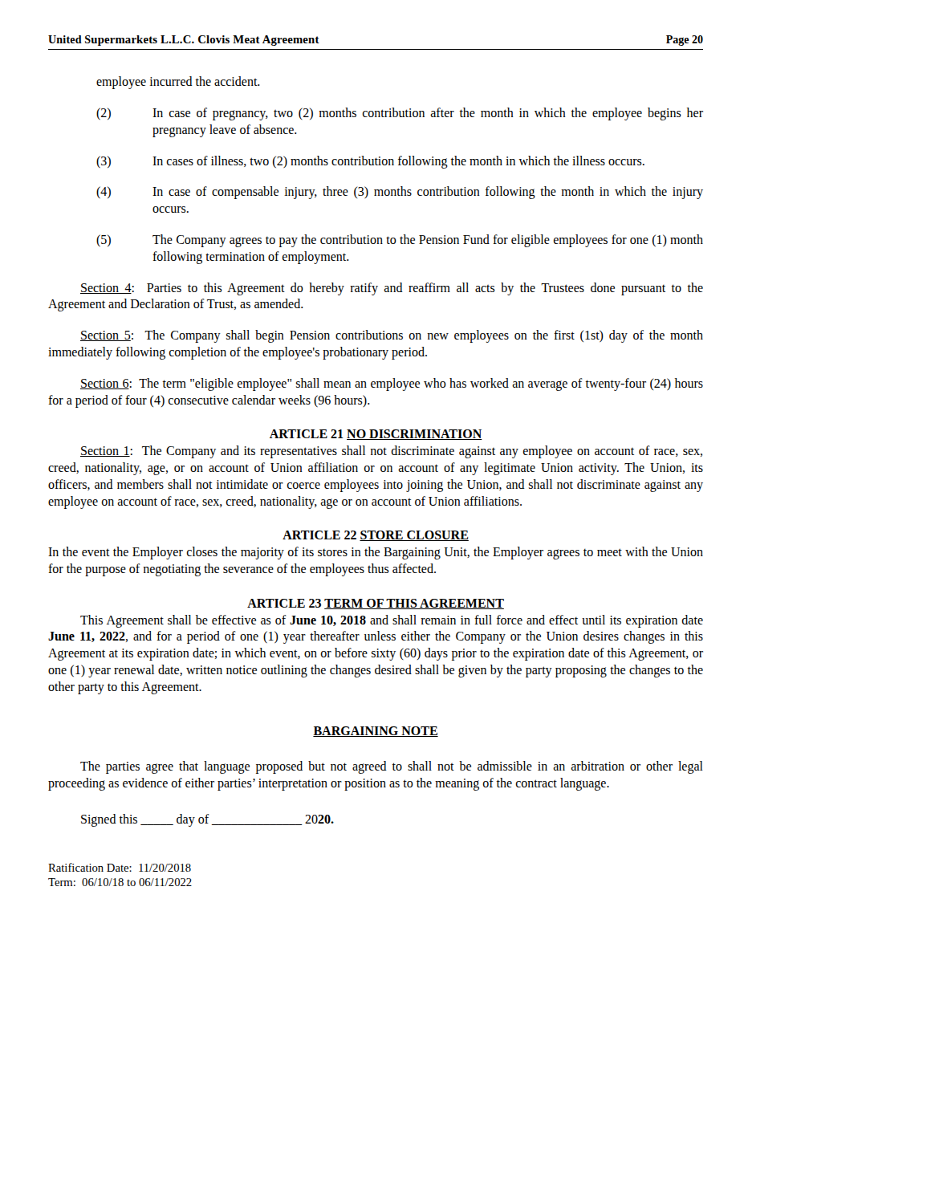United Supermarkets L.L.C. Clovis Meat Agreement Page 20
employee incurred the accident.
(2)
In case of pregnancy, two (2) months contribution after the month in which the employee begins her pregnancy leave of absence.
(3)
In cases of illness, two (2) months contribution following the month in which the illness occurs.
(4)
In case of compensable injury, three (3) months contribution following the month in which the injury occurs.
(5)
The Company agrees to pay the contribution to the Pension Fund for eligible employees for one (1) month following termination of employment.
Section 4: Parties to this Agreement do hereby ratify and reaffirm all acts by the Trustees done pursuant to the Agreement and Declaration of Trust, as amended.
Section 5: The Company shall begin Pension contributions on new employees on the first (1st) day of the month immediately following completion of the employee's probationary period.
Section 6: The term "eligible employee" shall mean an employee who has worked an average of twenty-four (24) hours for a period of four (4) consecutive calendar weeks (96 hours).
ARTICLE 21 NO DISCRIMINATION
Section 1: The Company and its representatives shall not discriminate against any employee on account of race, sex, creed, nationality, age, or on account of Union affiliation or on account of any legitimate Union activity. The Union, its officers, and members shall not intimidate or coerce employees into joining the Union, and shall not discriminate against any employee on account of race, sex, creed, nationality, age or on account of Union affiliations.
ARTICLE 22 STORE CLOSURE
In the event the Employer closes the majority of its stores in the Bargaining Unit, the Employer agrees to meet with the Union for the purpose of negotiating the severance of the employees thus affected.
ARTICLE 23 TERM OF THIS AGREEMENT
This Agreement shall be effective as of June 10, 2018 and shall remain in full force and effect until its expiration date June 11, 2022, and for a period of one (1) year thereafter unless either the Company or the Union desires changes in this Agreement at its expiration date; in which event, on or before sixty (60) days prior to the expiration date of this Agreement, or one (1) year renewal date, written notice outlining the changes desired shall be given by the party proposing the changes to the other party to this Agreement.
BARGAINING NOTE
The parties agree that language proposed but not agreed to shall not be admissible in an arbitration or other legal proceeding as evidence of either parties’ interpretation or position as to the meaning of the contract language.
Signed this _____ day of ______________ 2020.
Ratification Date: 11/20/2018
Term: 06/10/18 to 06/11/2022